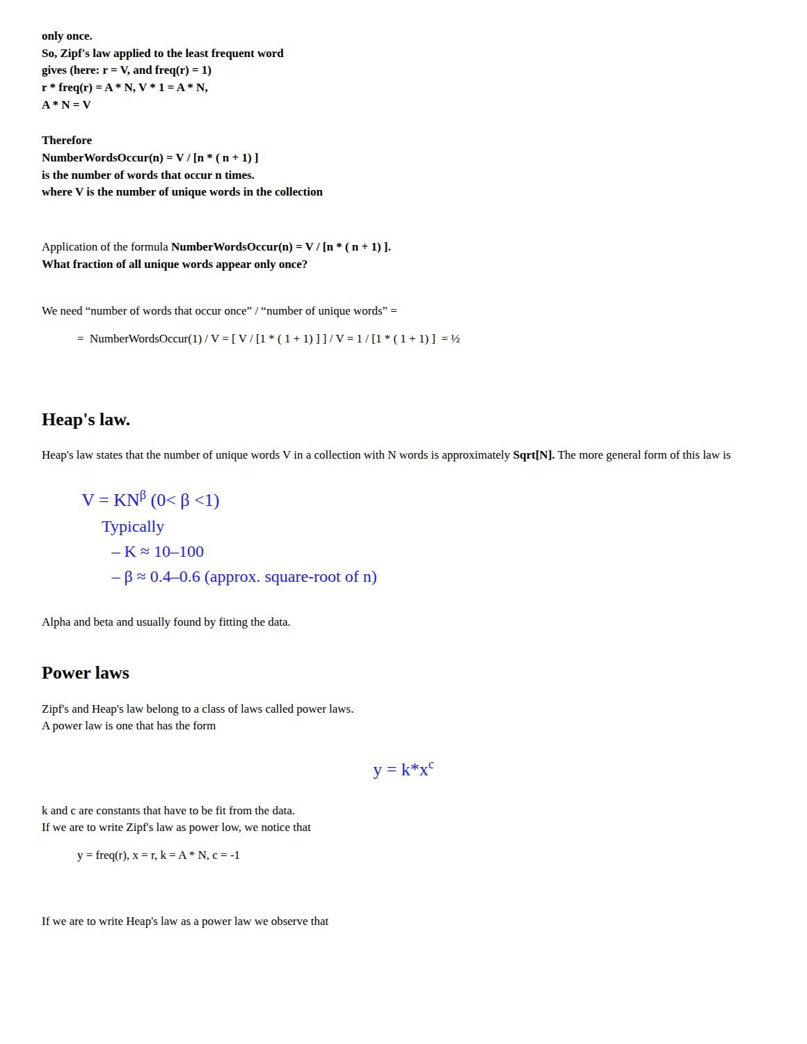only once.
So, Zipf's law applied to the least frequent word
gives (here: r = V, and freq(r) = 1)
r * freq(r) = A * N, V * 1 = A * N,
A * N = V
Therefore
NumberWordsOccur(n) = V / [n * ( n + 1) ]
is the number of words that occur n times.
where V is the number of unique words in the collection
Application of the formula NumberWordsOccur(n) = V / [n * ( n + 1) ].
What fraction of all unique words appear only once?
We need “number of words that occur once” / “number of unique words” =
= NumberWordsOccur(1) / V = [ V / [1 * ( 1 + 1) ] ] / V = 1 / [1 * ( 1 + 1) ] = ½
Heap's law.
Heap's law states that the number of unique words V in a collection with N words is approximately Sqrt[N]. The more general form of this law is
V = KNβ (0< β <1) Typically – K ≈ 10–100 – β ≈ 0.4–0.6 (approx. square-root of n)
Alpha and beta and usually found by fitting the data.
Power laws
Zipf's and Heap's law belong to a class of laws called power laws.
A power law is one that has the form
y = k*xc
k and c are constants that have to be fit from the data.
If we are to write Zipf's law as power low, we notice that
y = freq(r), x = r, k = A * N, c = -1
If we are to write Heap's law as a power law we observe that